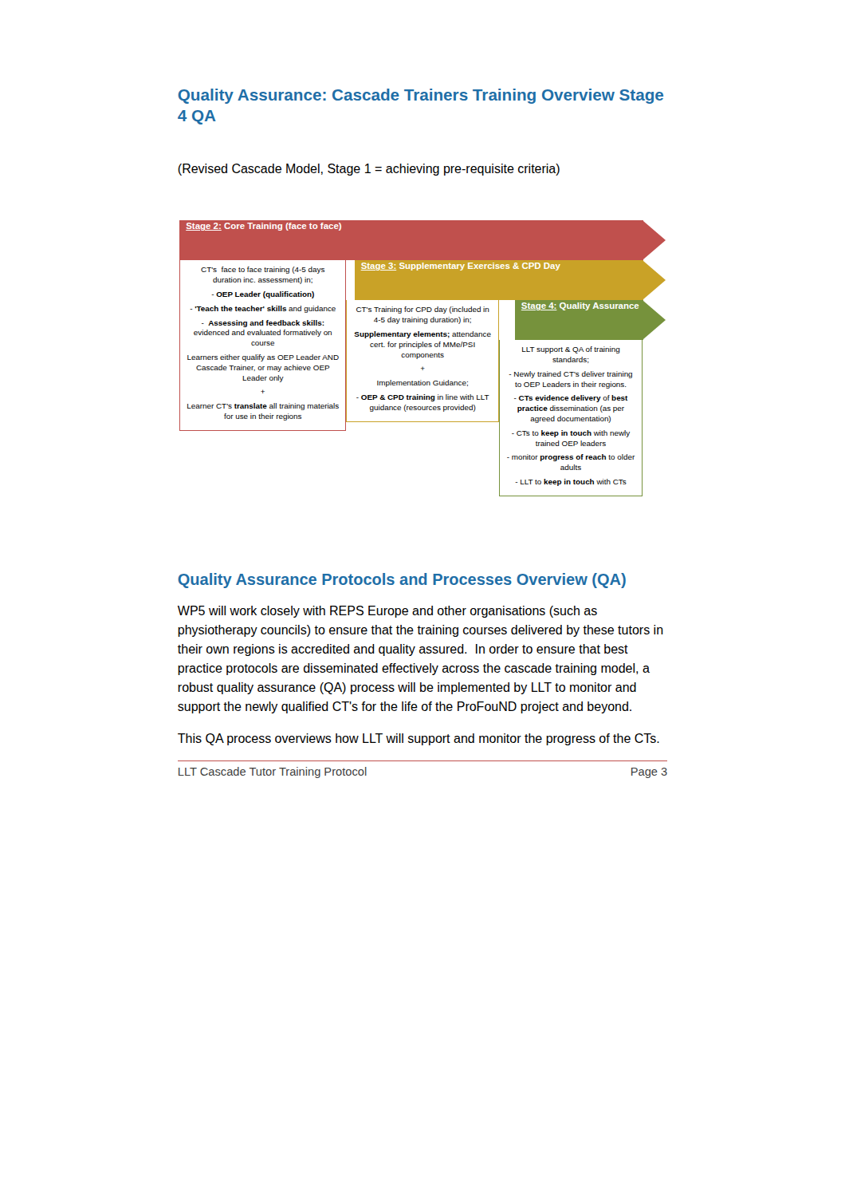Quality Assurance: Cascade Trainers Training Overview Stage 4 QA
(Revised Cascade Model, Stage 1 = achieving pre-requisite criteria)
Stage 2: Core Training (face to face)
Stage 3: Supplementary Exercises & CPD Day
Stage 4: Quality Assurance
CT's face to face training (4-5 days duration inc. assessment) in;
- OEP Leader (qualification)
- 'Teach the teacher' skills and guidance
- Assessing and feedback skills: evidenced and evaluated formatively on course
Learners either qualify as OEP Leader AND Cascade Trainer, or may achieve OEP Leader only
+
Learner CT's translate all training materials for use in their regions
CT's Training for CPD day (included in 4-5 day training duration) in;
Supplementary elements; attendance cert. for principles of MMe/PSI components
+
Implementation Guidance;
- OEP & CPD training in line with LLT guidance (resources provided)
LLT support & QA of training standards;
- Newly trained CT's deliver training to OEP Leaders in their regions.
- CTs evidence delivery of best practice dissemination (as per agreed documentation)
- CTs to keep in touch with newly trained OEP leaders
- monitor progress of reach to older adults
- LLT to keep in touch with CTs
Quality Assurance Protocols and Processes Overview (QA)
WP5 will work closely with REPS Europe and other organisations (such as physiotherapy councils) to ensure that the training courses delivered by these tutors in their own regions is accredited and quality assured. In order to ensure that best practice protocols are disseminated effectively across the cascade training model, a robust quality assurance (QA) process will be implemented by LLT to monitor and support the newly qualified CT's for the life of the ProFouND project and beyond.
This QA process overviews how LLT will support and monitor the progress of the CTs.
LLT Cascade Tutor Training Protocol Page 3